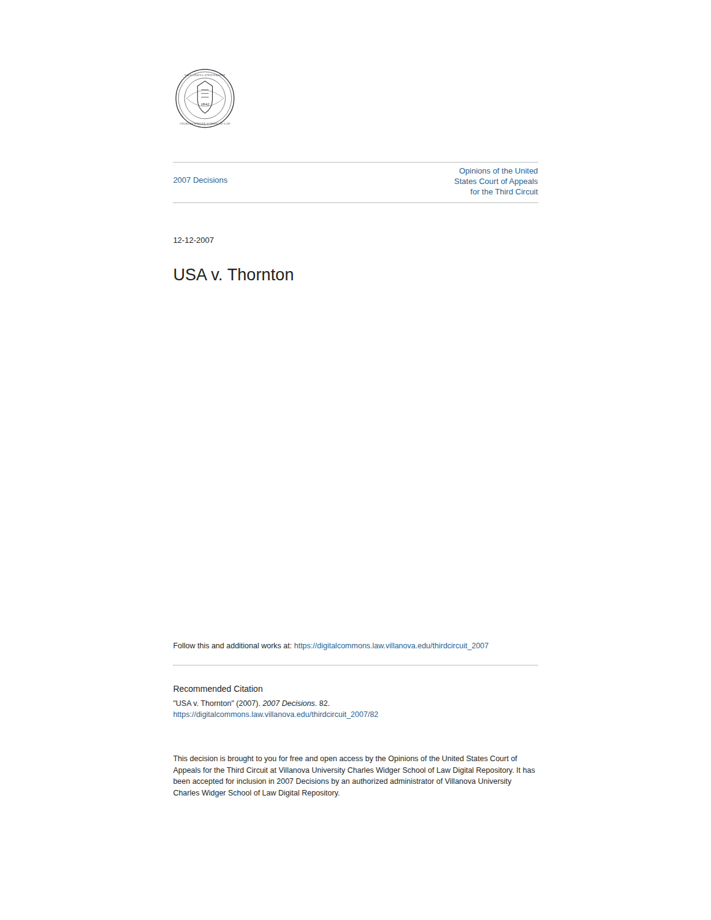1842 VILLANOVA UNIVERSITY CHARLES WIDGER SCHOOL OF LAW
2007 Decisions
Opinions of the United
States Court of Appeals
for the Third Circuit
12-12-2007
USA v. Thornton
Follow this and additional works at: https://digitalcommons.law.villanova.edu/thirdcircuit_2007
Recommended Citation
"USA v. Thornton" (2007). 2007 Decisions. 82.
https://digitalcommons.law.villanova.edu/thirdcircuit_2007/82
This decision is brought to you for free and open access by the Opinions of the United States Court of Appeals for the Third Circuit at Villanova University Charles Widger School of Law Digital Repository. It has been accepted for inclusion in 2007 Decisions by an authorized administrator of Villanova University Charles Widger School of Law Digital Repository.